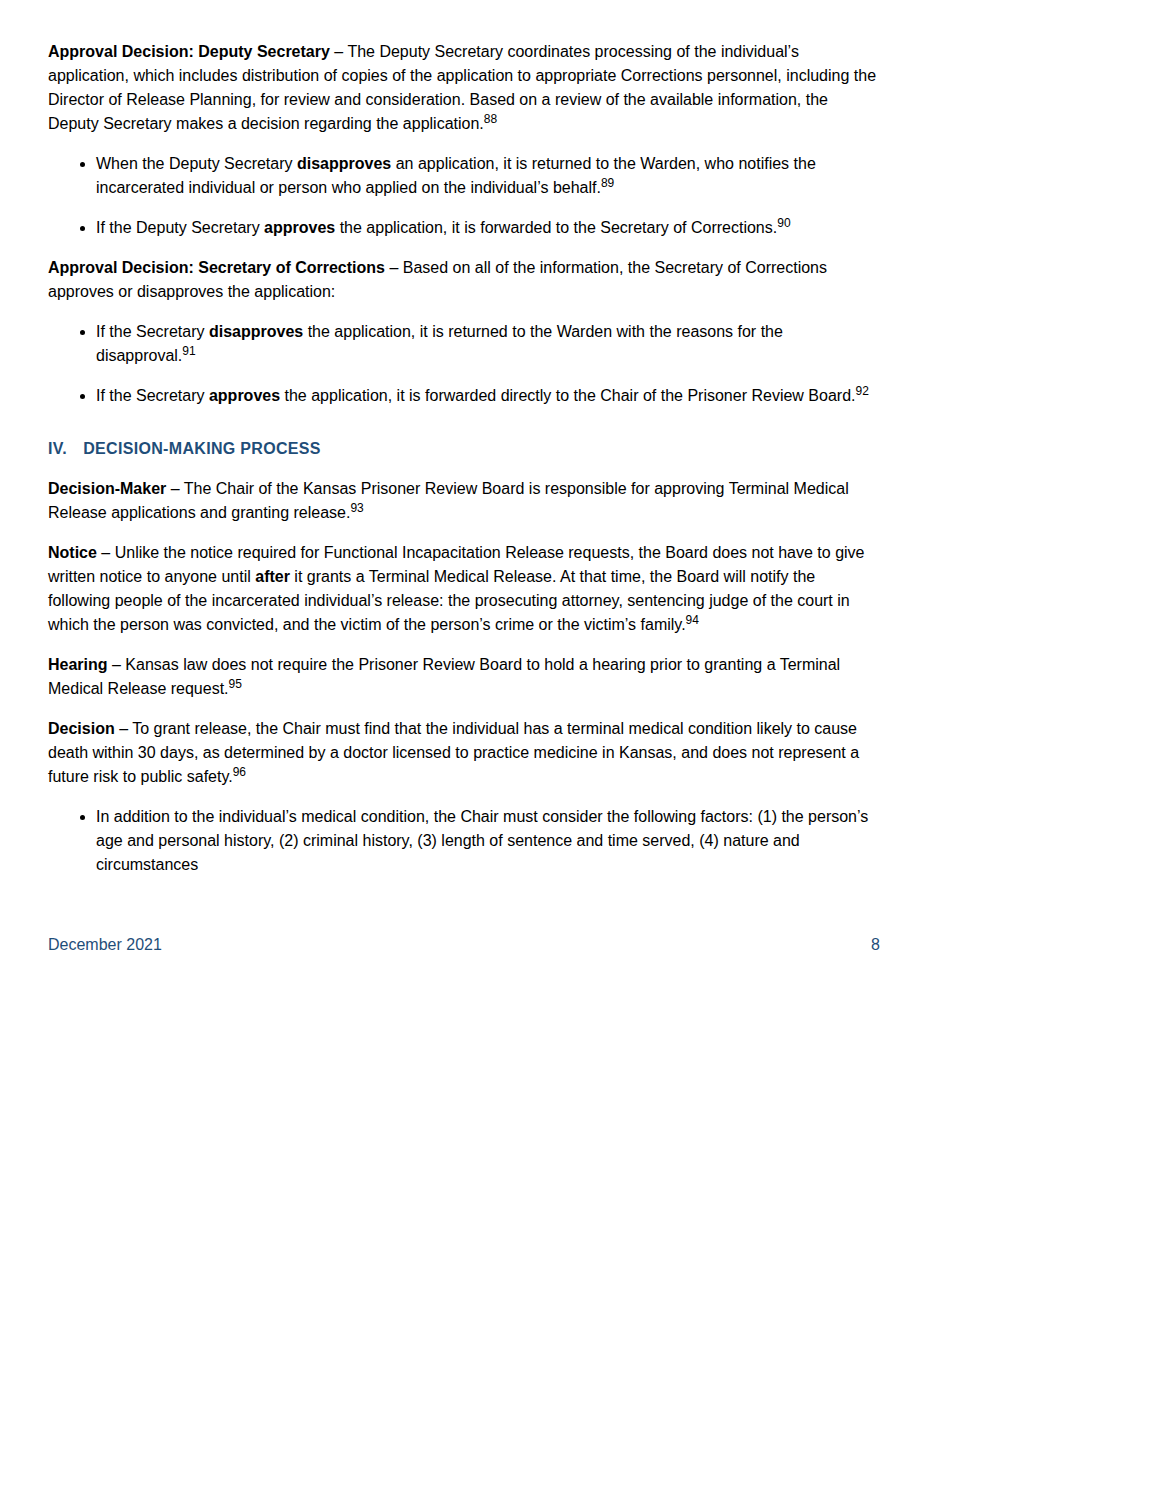Approval Decision: Deputy Secretary – The Deputy Secretary coordinates processing of the individual’s application, which includes distribution of copies of the application to appropriate Corrections personnel, including the Director of Release Planning, for review and consideration. Based on a review of the available information, the Deputy Secretary makes a decision regarding the application.88
When the Deputy Secretary disapproves an application, it is returned to the Warden, who notifies the incarcerated individual or person who applied on the individual’s behalf.89
If the Deputy Secretary approves the application, it is forwarded to the Secretary of Corrections.90
Approval Decision: Secretary of Corrections – Based on all of the information, the Secretary of Corrections approves or disapproves the application:
If the Secretary disapproves the application, it is returned to the Warden with the reasons for the disapproval.91
If the Secretary approves the application, it is forwarded directly to the Chair of the Prisoner Review Board.92
IV. DECISION-MAKING PROCESS
Decision-Maker – The Chair of the Kansas Prisoner Review Board is responsible for approving Terminal Medical Release applications and granting release.93
Notice – Unlike the notice required for Functional Incapacitation Release requests, the Board does not have to give written notice to anyone until after it grants a Terminal Medical Release. At that time, the Board will notify the following people of the incarcerated individual’s release: the prosecuting attorney, sentencing judge of the court in which the person was convicted, and the victim of the person’s crime or the victim’s family.94
Hearing – Kansas law does not require the Prisoner Review Board to hold a hearing prior to granting a Terminal Medical Release request.95
Decision – To grant release, the Chair must find that the individual has a terminal medical condition likely to cause death within 30 days, as determined by a doctor licensed to practice medicine in Kansas, and does not represent a future risk to public safety.96
In addition to the individual’s medical condition, the Chair must consider the following factors: (1) the person’s age and personal history, (2) criminal history, (3) length of sentence and time served, (4) nature and circumstances
December 2021 8